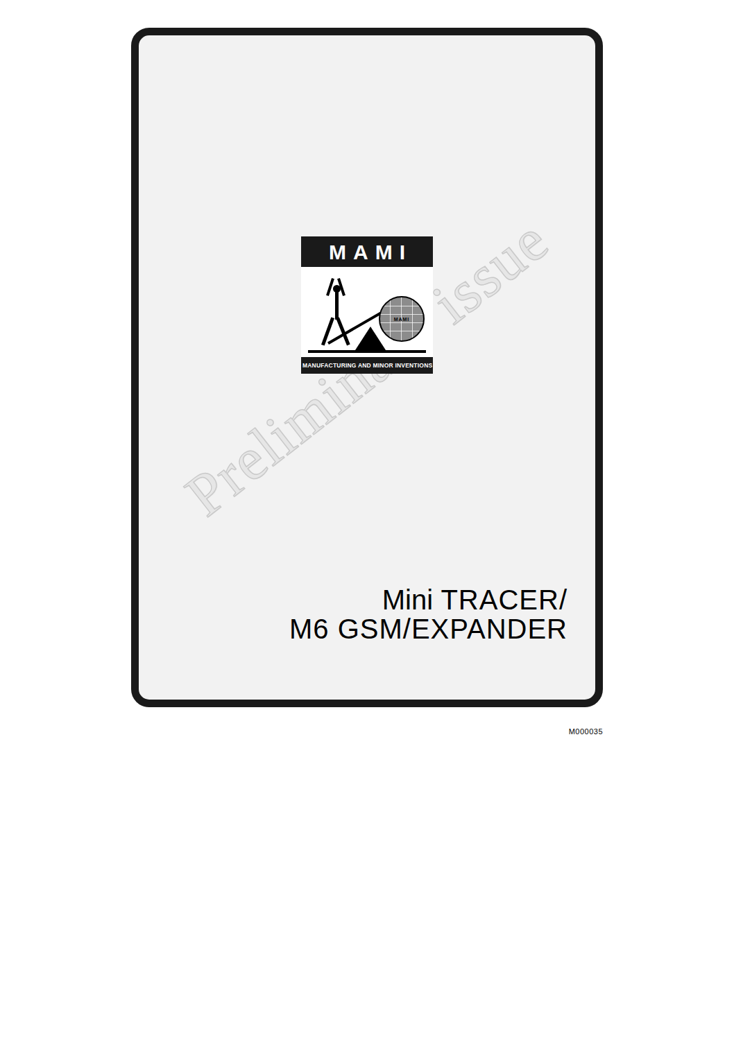MAMI
MAMI
MANUFACTURING AND MINOR INVENTIONS
Preliminary issue
Mini TRACER/
M6 GSM/EXPANDER
M000035